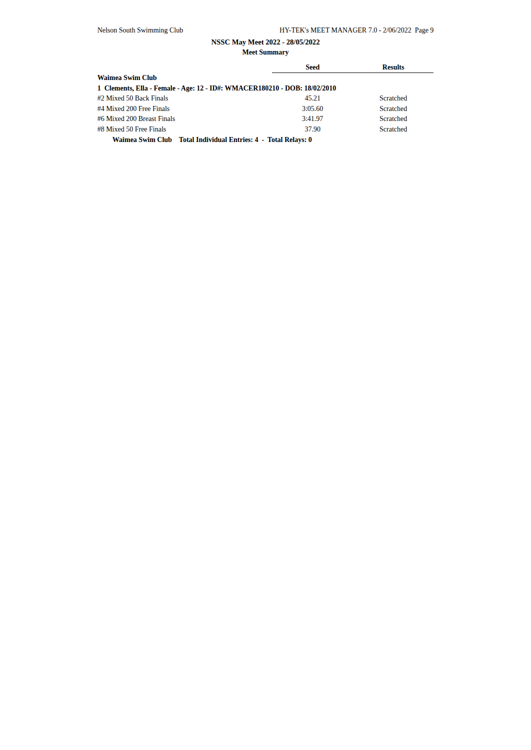Nelson South Swimming Club
HY-TEK's MEET MANAGER 7.0 - 2/06/2022 Page 9
NSSC May Meet 2022 - 28/05/2022
Meet Summary
| | Seed | Results |
| Waimea Swim Club |
| 1 Clements, Ella - Female - Age: 12 - ID#: WMACER180210 - DOB: 18/02/2010 |
| #2 Mixed 50 Back Finals | 45.21 | Scratched |
| #4 Mixed 200 Free Finals | 3:05.60 | Scratched |
| #6 Mixed 200 Breast Finals | 3:41.97 | Scratched |
| #8 Mixed 50 Free Finals | 37.90 | Scratched |
| Waimea Swim Club Total Individual Entries: 4 - Total Relays: 0 |